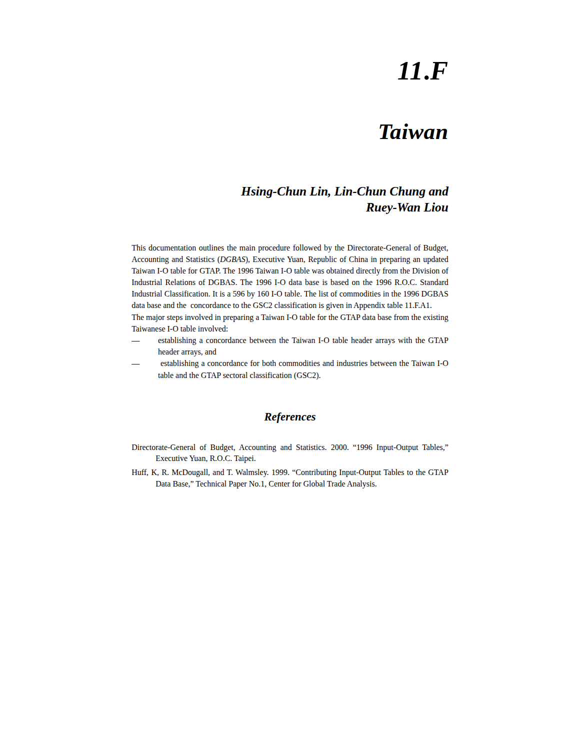11. F
Taiwan
Hsing-Chun Lin, Lin-Chun Chung and Ruey-Wan Liou
This documentation outlines the main procedure followed by the Directorate-General of Budget, Accounting and Statistics (DGBAS), Executive Yuan, Republic of China in preparing an updated Taiwan I-O table for GTAP. The 1996 Taiwan I-O table was obtained directly from the Division of Industrial Relations of DGBAS. The 1996 I-O data base is based on the 1996 R.O.C. Standard Industrial Classification. It is a 596 by 160 I-O table. The list of commodities in the 1996 DGBAS data base and the concordance to the GSC2 classification is given in Appendix table 11.F.A1.
The major steps involved in preparing a Taiwan I-O table for the GTAP data base from the existing Taiwanese I-O table involved:
establishing a concordance between the Taiwan I-O table header arrays with the GTAP header arrays, and
establishing a concordance for both commodities and industries between the Taiwan I-O table and the GTAP sectoral classification (GSC2).
References
Directorate-General of Budget, Accounting and Statistics. 2000. “1996 Input-Output Tables,” Executive Yuan, R.O.C. Taipei.
Huff, K, R. McDougall, and T. Walmsley. 1999. “Contributing Input-Output Tables to the GTAP Data Base,” Technical Paper No.1, Center for Global Trade Analysis.